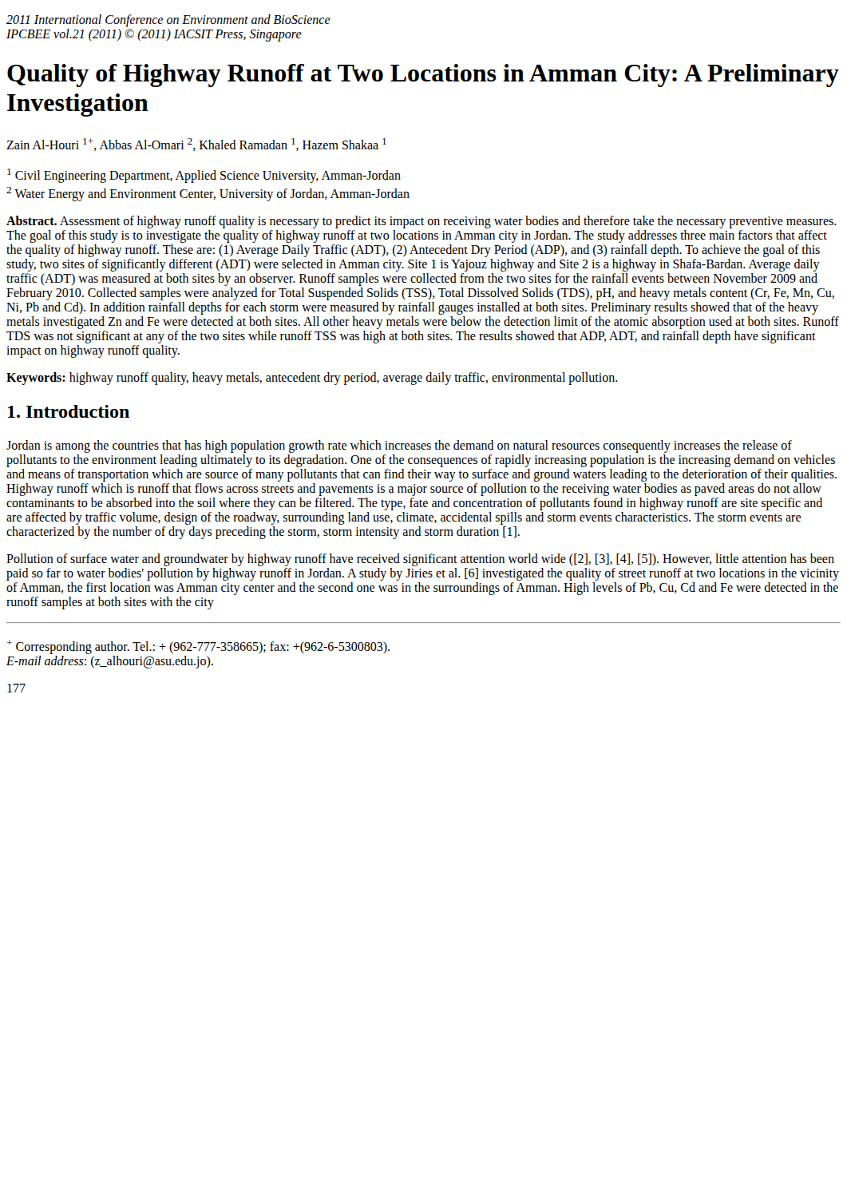2011 International Conference on Environment and BioScience
IPCBEE vol.21 (2011) © (2011) IACSIT Press, Singapore
Quality of Highway Runoff at Two Locations in Amman City: A Preliminary Investigation
Zain Al-Houri 1+, Abbas Al-Omari 2, Khaled Ramadan 1, Hazem Shakaa 1
1 Civil Engineering Department, Applied Science University, Amman-Jordan
2 Water Energy and Environment Center, University of Jordan, Amman-Jordan
Abstract. Assessment of highway runoff quality is necessary to predict its impact on receiving water bodies and therefore take the necessary preventive measures. The goal of this study is to investigate the quality of highway runoff at two locations in Amman city in Jordan. The study addresses three main factors that affect the quality of highway runoff. These are: (1) Average Daily Traffic (ADT), (2) Antecedent Dry Period (ADP), and (3) rainfall depth. To achieve the goal of this study, two sites of significantly different (ADT) were selected in Amman city. Site 1 is Yajouz highway and Site 2 is a highway in Shafa-Bardan. Average daily traffic (ADT) was measured at both sites by an observer. Runoff samples were collected from the two sites for the rainfall events between November 2009 and February 2010. Collected samples were analyzed for Total Suspended Solids (TSS), Total Dissolved Solids (TDS), pH, and heavy metals content (Cr, Fe, Mn, Cu, Ni, Pb and Cd). In addition rainfall depths for each storm were measured by rainfall gauges installed at both sites. Preliminary results showed that of the heavy metals investigated Zn and Fe were detected at both sites. All other heavy metals were below the detection limit of the atomic absorption used at both sites. Runoff TDS was not significant at any of the two sites while runoff TSS was high at both sites. The results showed that ADP, ADT, and rainfall depth have significant impact on highway runoff quality.
Keywords: highway runoff quality, heavy metals, antecedent dry period, average daily traffic, environmental pollution.
1. Introduction
Jordan is among the countries that has high population growth rate which increases the demand on natural resources consequently increases the release of pollutants to the environment leading ultimately to its degradation. One of the consequences of rapidly increasing population is the increasing demand on vehicles and means of transportation which are source of many pollutants that can find their way to surface and ground waters leading to the deterioration of their qualities. Highway runoff which is runoff that flows across streets and pavements is a major source of pollution to the receiving water bodies as paved areas do not allow contaminants to be absorbed into the soil where they can be filtered. The type, fate and concentration of pollutants found in highway runoff are site specific and are affected by traffic volume, design of the roadway, surrounding land use, climate, accidental spills and storm events characteristics. The storm events are characterized by the number of dry days preceding the storm, storm intensity and storm duration [1].
Pollution of surface water and groundwater by highway runoff have received significant attention world wide ([2], [3], [4], [5]). However, little attention has been paid so far to water bodies' pollution by highway runoff in Jordan. A study by Jiries et al. [6] investigated the quality of street runoff at two locations in the vicinity of Amman, the first location was Amman city center and the second one was in the surroundings of Amman. High levels of Pb, Cu, Cd and Fe were detected in the runoff samples at both sites with the city
+ Corresponding author. Tel.: + (962-777-358665); fax: +(962-6-5300803).
E-mail address: (z_alhouri@asu.edu.jo).
177